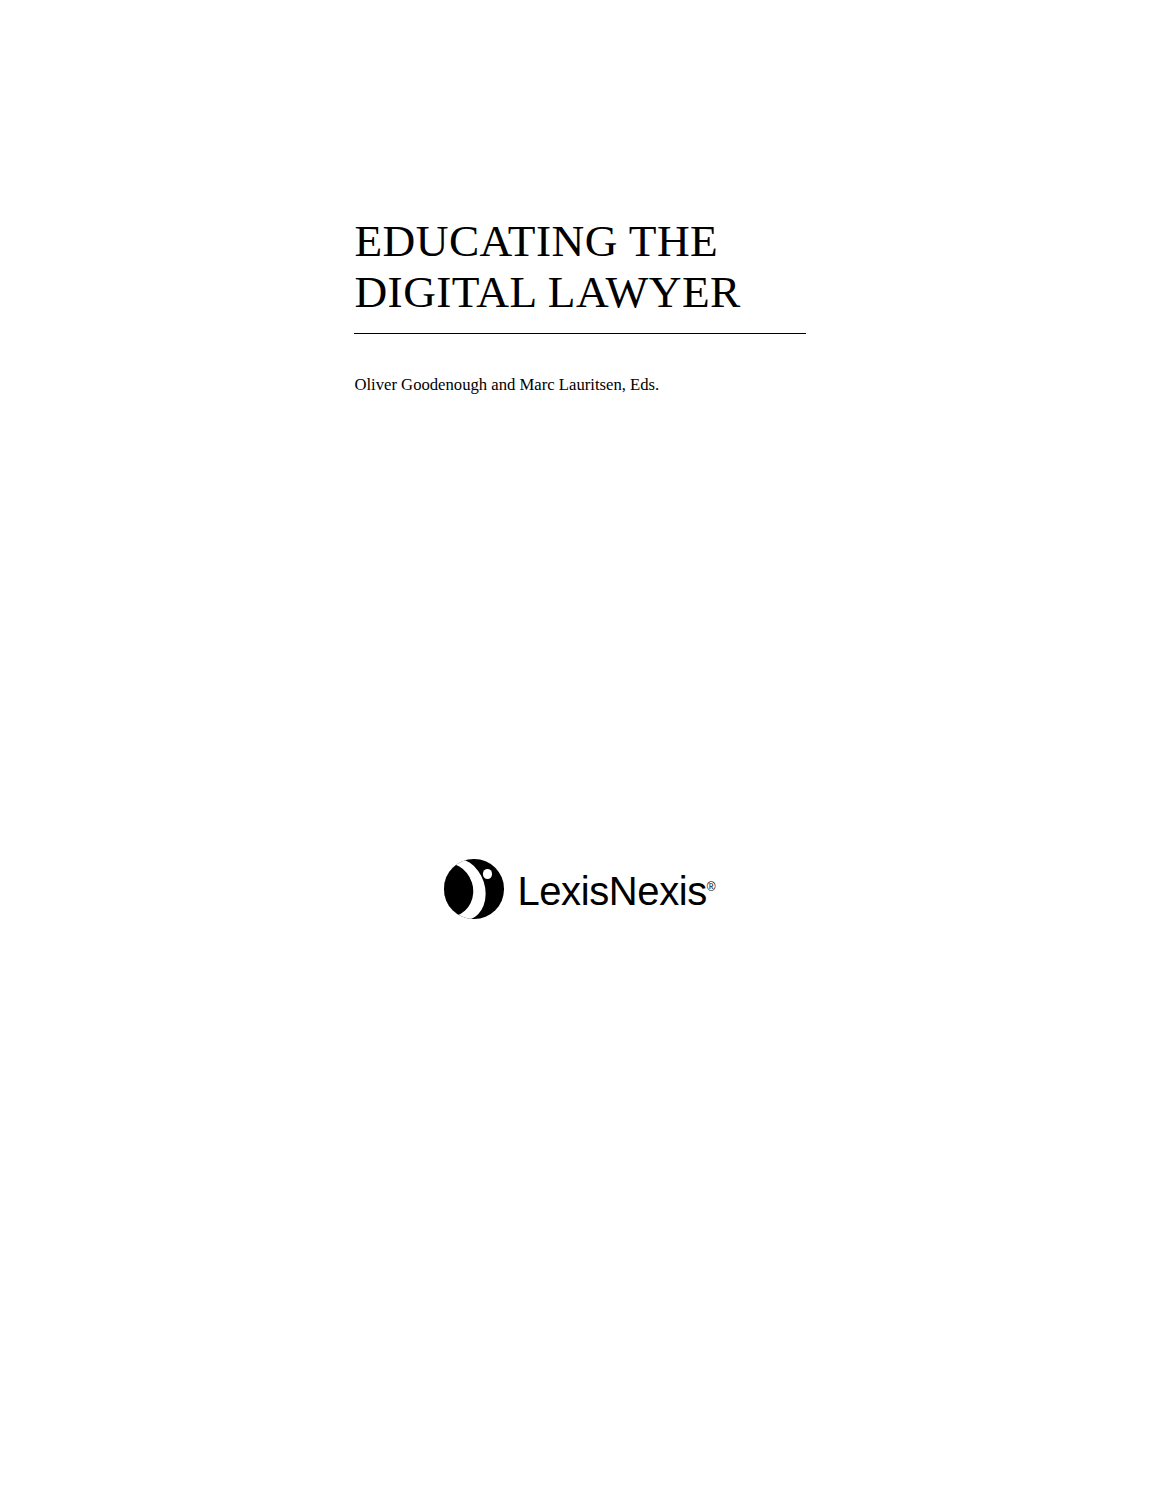EDUCATING THE
DIGITAL LAWYER
Oliver Goodenough and Marc Lauritsen, Eds.
LexisNexis®